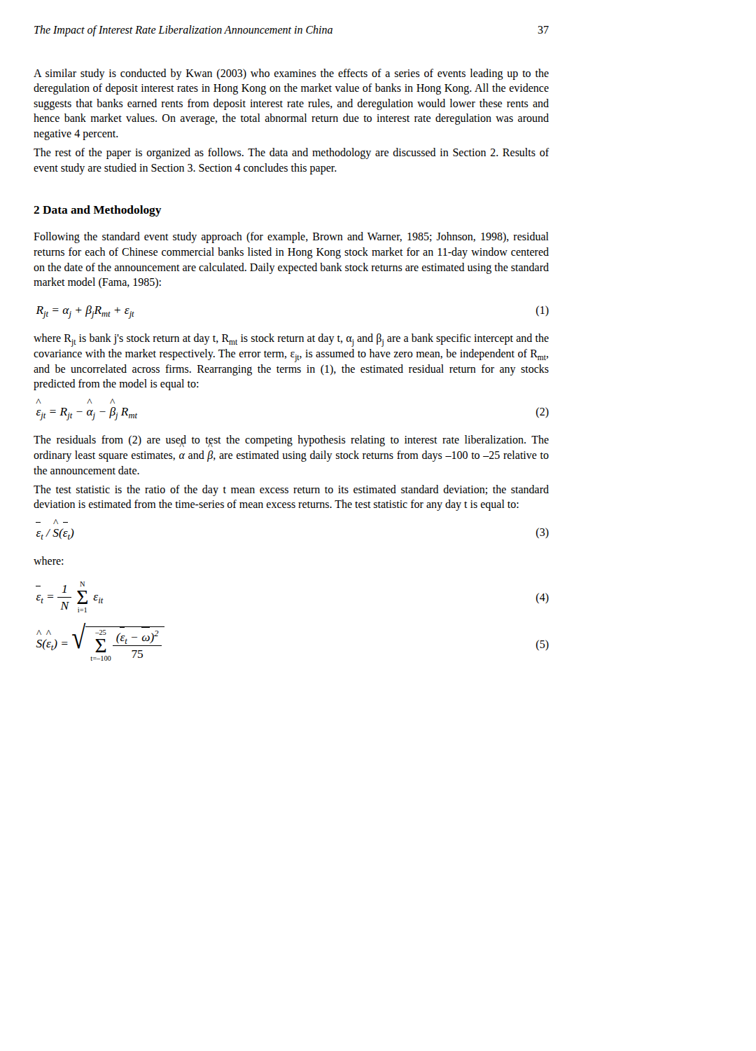The Impact of Interest Rate Liberalization Announcement in China 37
A similar study is conducted by Kwan (2003) who examines the effects of a series of events leading up to the deregulation of deposit interest rates in Hong Kong on the market value of banks in Hong Kong. All the evidence suggests that banks earned rents from deposit interest rate rules, and deregulation would lower these rents and hence bank market values. On average, the total abnormal return due to interest rate deregulation was around negative 4 percent.
The rest of the paper is organized as follows. The data and methodology are discussed in Section 2. Results of event study are studied in Section 3. Section 4 concludes this paper.
2 Data and Methodology
Following the standard event study approach (for example, Brown and Warner, 1985; Johnson, 1998), residual returns for each of Chinese commercial banks listed in Hong Kong stock market for an 11-day window centered on the date of the announcement are calculated. Daily expected bank stock returns are estimated using the standard market model (Fama, 1985):
Rjt = αj + βjRmt + εjt (1)
where Rjt is bank j's stock return at day t, Rmt is stock return at day t, αj and βj are a bank specific intercept and the covariance with the market respectively. The error term, εjt, is assumed to have zero mean, be independent of Rmt, and be uncorrelated across firms. Rearranging the terms in (1), the estimated residual return for any stocks predicted from the model is equal to:
εjt = Rjt − αj − βj Rmt (2)
The residuals from (2) are used to test the competing hypothesis relating to interest rate liberalization. The ordinary least square estimates, α and β, are estimated using daily stock returns from days –100 to –25 relative to the announcement date.
The test statistic is the ratio of the day t mean excess return to its estimated standard deviation; the standard deviation is estimated from the time-series of mean excess returns. The test statistic for any day t is equal to:
εt / S(εt) (3)
where:
εt = 1 N NΣi=1 εit (4)
S(εt) = √ –25 Σt=–100 (εt − ω)275 (5)